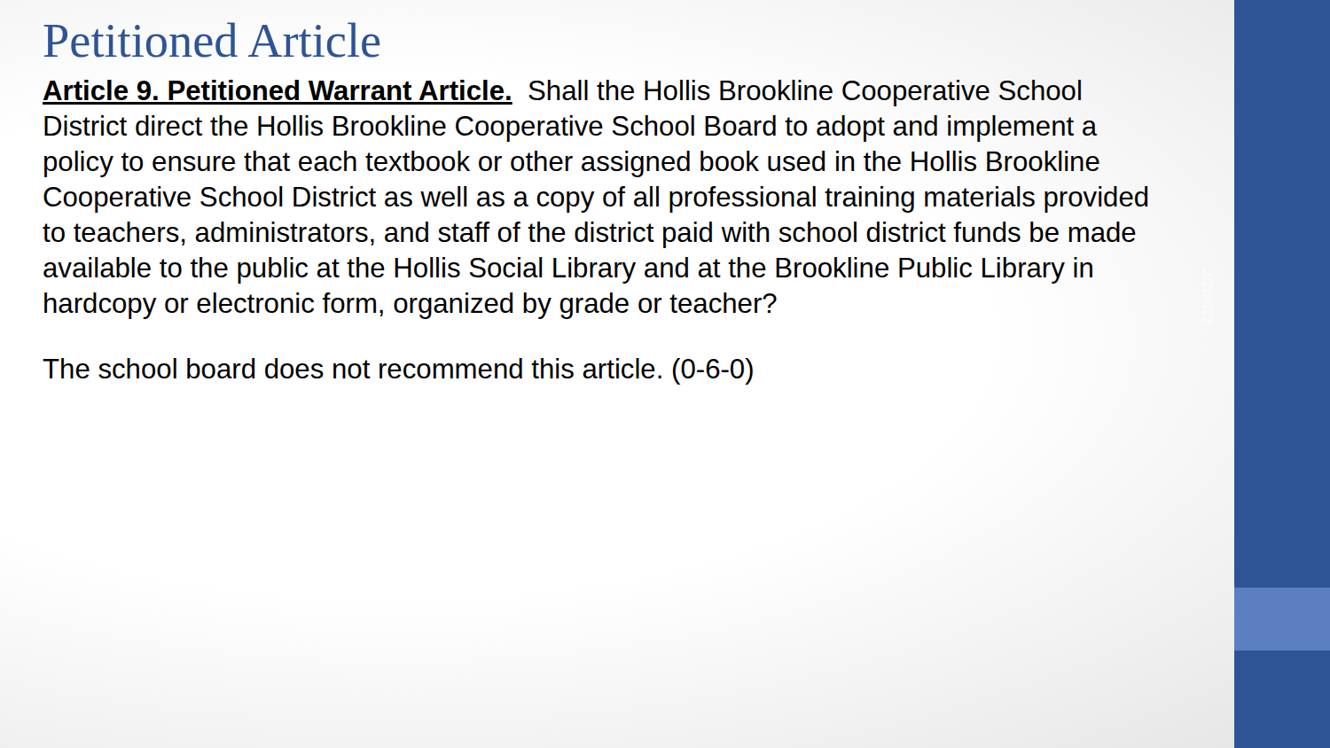2/2/2022
Petitioned Article
Article 9. Petitioned Warrant Article. Shall the Hollis Brookline Cooperative School District direct the Hollis Brookline Cooperative School Board to adopt and implement a policy to ensure that each textbook or other assigned book used in the Hollis Brookline Cooperative School District as well as a copy of all professional training materials provided to teachers, administrators, and staff of the district paid with school district funds be made available to the public at the Hollis Social Library and at the Brookline Public Library in hardcopy or electronic form, organized by grade or teacher?
The school board does not recommend this article. (0-6-0)